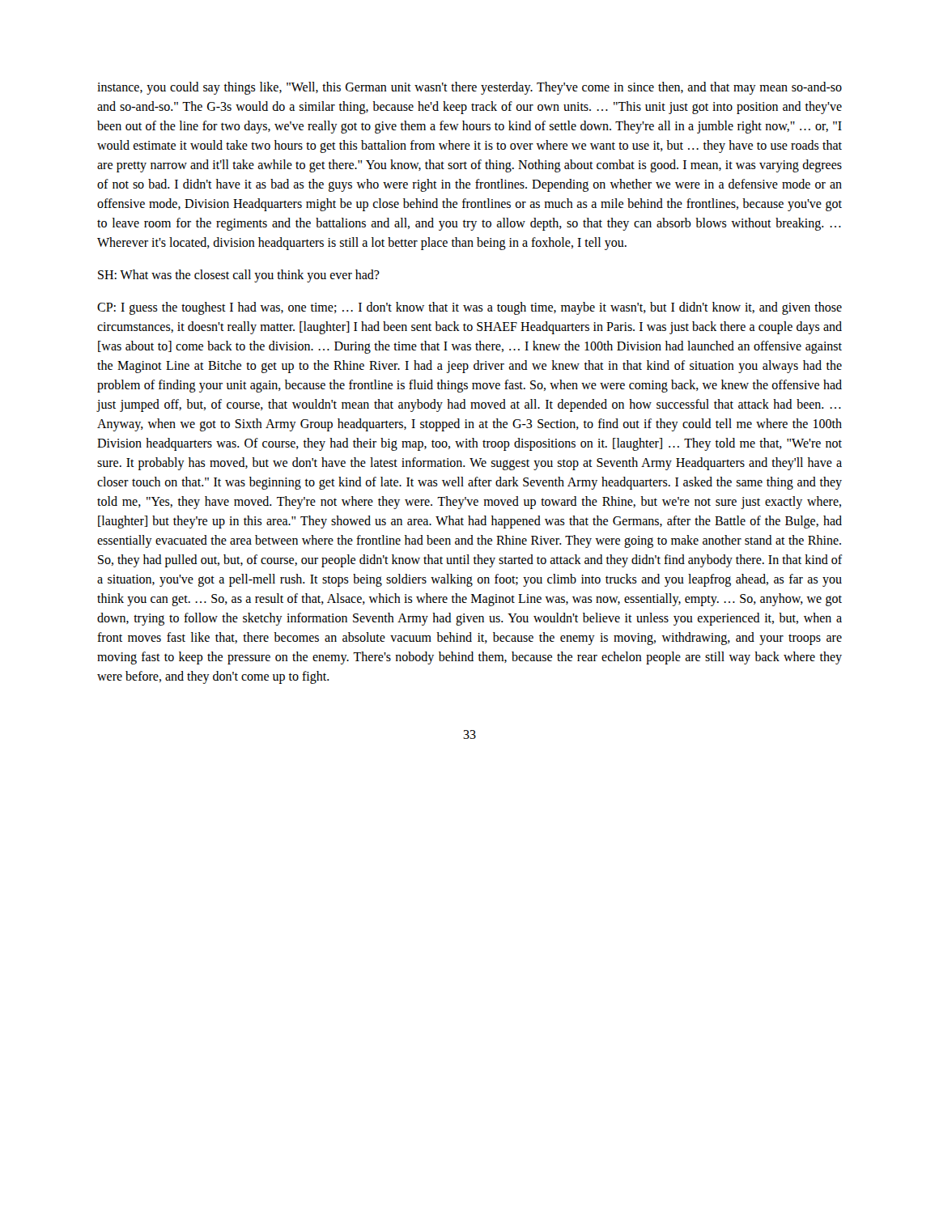instance, you could say things like, "Well, this German unit wasn't there yesterday. They've come in since then, and that may mean so-and-so and so-and-so." The G-3s would do a similar thing, because he'd keep track of our own units. … "This unit just got into position and they've been out of the line for two days, we've really got to give them a few hours to kind of settle down. They're all in a jumble right now," … or, "I would estimate it would take two hours to get this battalion from where it is to over where we want to use it, but … they have to use roads that are pretty narrow and it'll take awhile to get there." You know, that sort of thing. Nothing about combat is good. I mean, it was varying degrees of not so bad. I didn't have it as bad as the guys who were right in the frontlines. Depending on whether we were in a defensive mode or an offensive mode, Division Headquarters might be up close behind the frontlines or as much as a mile behind the frontlines, because you've got to leave room for the regiments and the battalions and all, and you try to allow depth, so that they can absorb blows without breaking. … Wherever it's located, division headquarters is still a lot better place than being in a foxhole, I tell you.
SH: What was the closest call you think you ever had?
CP: I guess the toughest I had was, one time; … I don't know that it was a tough time, maybe it wasn't, but I didn't know it, and given those circumstances, it doesn't really matter. [laughter] I had been sent back to SHAEF Headquarters in Paris. I was just back there a couple days and [was about to] come back to the division. … During the time that I was there, … I knew the 100th Division had launched an offensive against the Maginot Line at Bitche to get up to the Rhine River. I had a jeep driver and we knew that in that kind of situation you always had the problem of finding your unit again, because the frontline is fluid things move fast. So, when we were coming back, we knew the offensive had just jumped off, but, of course, that wouldn't mean that anybody had moved at all. It depended on how successful that attack had been. … Anyway, when we got to Sixth Army Group headquarters, I stopped in at the G-3 Section, to find out if they could tell me where the 100th Division headquarters was. Of course, they had their big map, too, with troop dispositions on it. [laughter] … They told me that, "We're not sure. It probably has moved, but we don't have the latest information. We suggest you stop at Seventh Army Headquarters and they'll have a closer touch on that." It was beginning to get kind of late. It was well after dark Seventh Army headquarters. I asked the same thing and they told me, "Yes, they have moved. They're not where they were. They've moved up toward the Rhine, but we're not sure just exactly where, [laughter] but they're up in this area." They showed us an area. What had happened was that the Germans, after the Battle of the Bulge, had essentially evacuated the area between where the frontline had been and the Rhine River. They were going to make another stand at the Rhine. So, they had pulled out, but, of course, our people didn't know that until they started to attack and they didn't find anybody there. In that kind of a situation, you've got a pell-mell rush. It stops being soldiers walking on foot; you climb into trucks and you leapfrog ahead, as far as you think you can get. … So, as a result of that, Alsace, which is where the Maginot Line was, was now, essentially, empty. … So, anyhow, we got down, trying to follow the sketchy information Seventh Army had given us. You wouldn't believe it unless you experienced it, but, when a front moves fast like that, there becomes an absolute vacuum behind it, because the enemy is moving, withdrawing, and your troops are moving fast to keep the pressure on the enemy. There's nobody behind them, because the rear echelon people are still way back where they were before, and they don't come up to fight.
33